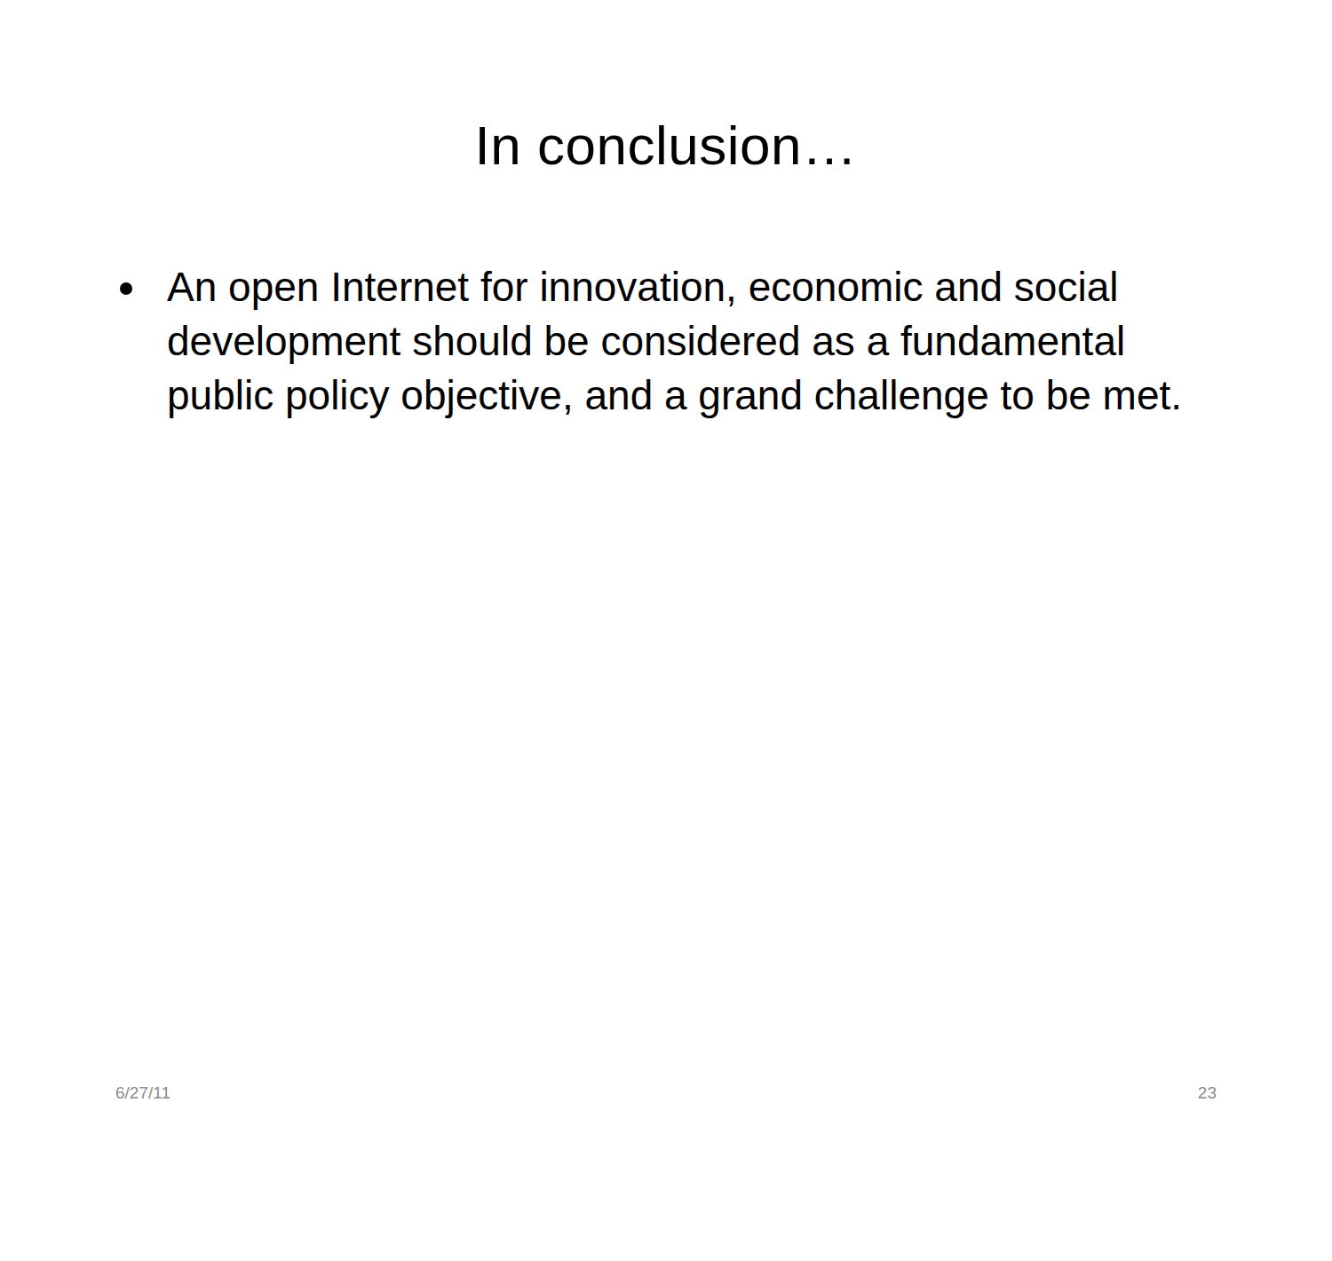In conclusion…
An open Internet for innovation, economic and social development should be considered as a fundamental public policy objective, and a grand challenge to be met.
6/27/11 23